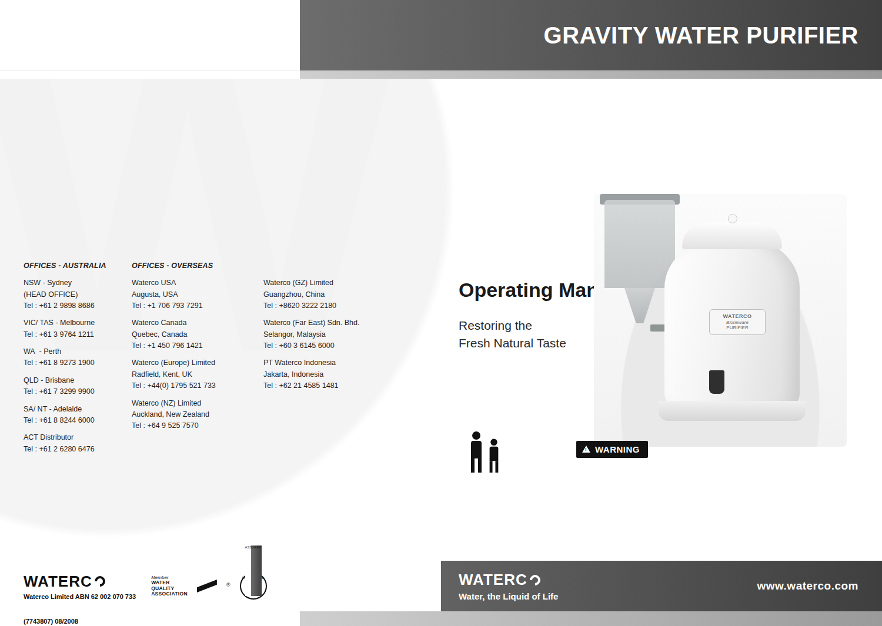W
Gravity Water Purifier
OFFICES - AUSTRALIA
NSW - Sydney
(HEAD OFFICE)
Tel : +61 2 9898 8686
VIC/ TAS - Melbourne
Tel : +61 3 9764 1211
WA - Perth
Tel : +61 8 9273 1900
QLD - Brisbane
Tel : +61 7 3299 9900
SA/ NT - Adelaide
Tel : +61 8 8244 6000
ACT Distributor
Tel : +61 2 6280 6476
OFFICES - OVERSEAS
Waterco USA
Augusta, USA
Tel : +1 706 793 7291
Waterco Canada
Quebec, Canada
Tel : +1 450 796 1421
Waterco (Europe) Limited
Radfield, Kent, UK
Tel : +44(0) 1795 521 733
Waterco (NZ) Limited
Auckland, New Zealand
Tel : +64 9 525 7570
Waterco (GZ) Limited
Guangzhou, China
Tel : +8620 3222 2180
Waterco (Far East) Sdn. Bhd.
Selangor, Malaysia
Tel : +60 3 6145 6000
PT Waterco Indonesia
Jakarta, Indonesia
Tel : +62 21 4585 1481
WATERCO Bioneware PURIFIER
Operating Manual
Restoring the
Fresh Natural Taste
WARNING
WATERC
Waterco Limited ABN 62 002 070 733
Member WATER QUALITY ASSOCIATION
®
REGISTERED QUALITY ASSURED
Q
WATERC
Water, the Liquid of Life
www.waterco.com
(7743807) 08/2008